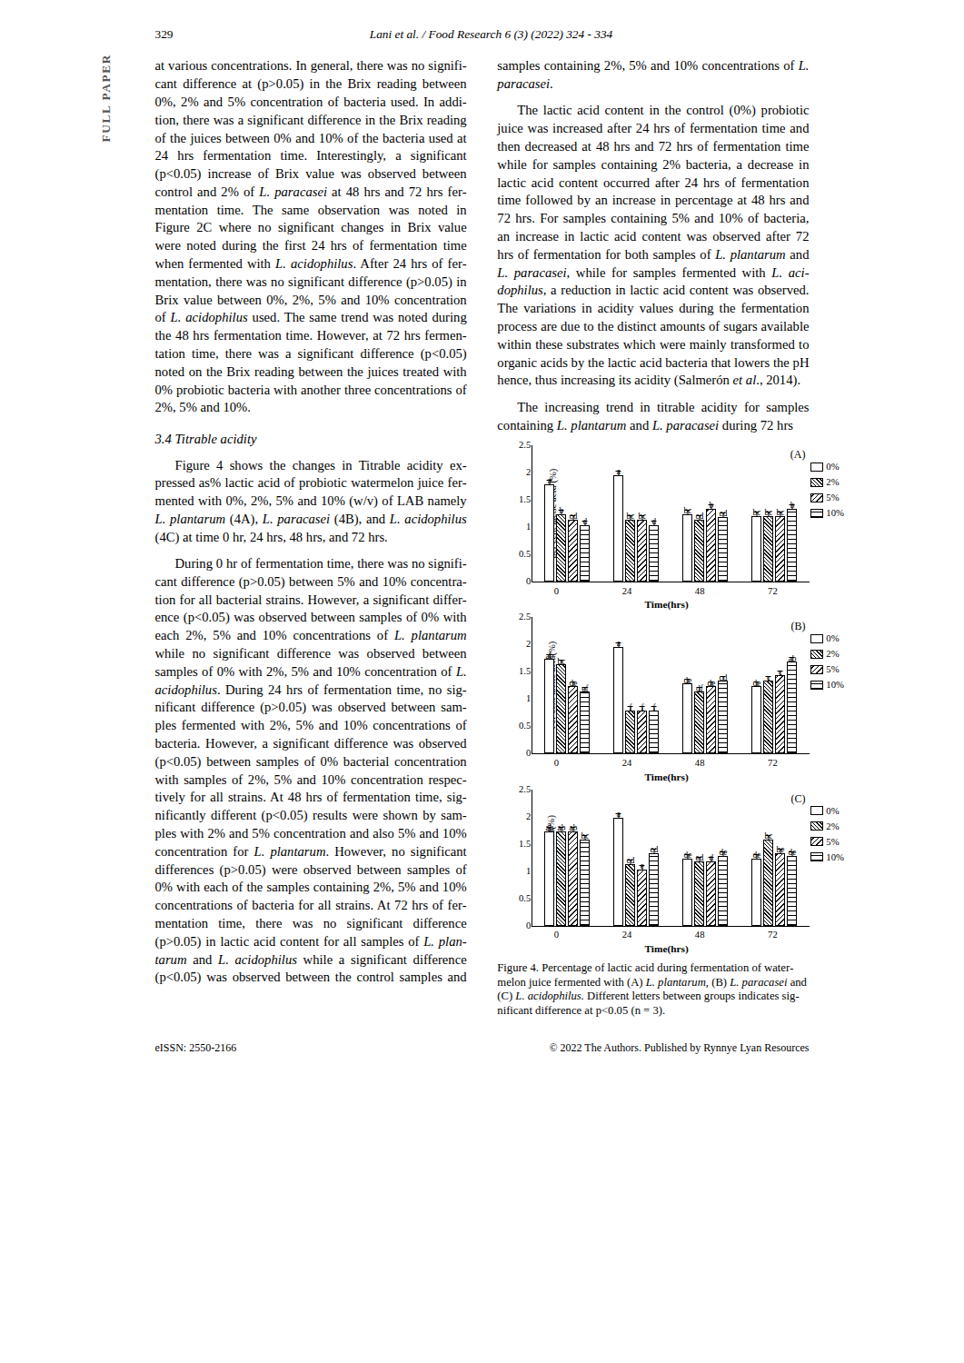FULL PAPER
329 Lani et al. / Food Research 6 (3) (2022) 324 - 334
at various concentrations. In general, there was no significant difference at (p>0.05) in the Brix reading between 0%, 2% and 5% concentration of bacteria used. In addition, there was a significant difference in the Brix reading of the juices between 0% and 10% of the bacteria used at 24 hrs fermentation time. Interestingly, a significant (p<0.05) increase of Brix value was observed between control and 2% of L. paracasei at 48 hrs and 72 hrs fermentation time. The same observation was noted in Figure 2C where no significant changes in Brix value were noted during the first 24 hrs of fermentation time when fermented with L. acidophilus. After 24 hrs of fermentation, there was no significant difference (p>0.05) in Brix value between 0%, 2%, 5% and 10% concentration of L. acidophilus used. The same trend was noted during the 48 hrs fermentation time. However, at 72 hrs fermentation time, there was a significant difference (p<0.05) noted on the Brix reading between the juices treated with 0% probiotic bacteria with another three concentrations of 2%, 5% and 10%.
3.4 Titrable acidity
Figure 4 shows the changes in Titrable acidity expressed as% lactic acid of probiotic watermelon juice fermented with 0%, 2%, 5% and 10% (w/v) of LAB namely L. plantarum (4A), L. paracasei (4B), and L. acidophilus (4C) at time 0 hr, 24 hrs, 48 hrs, and 72 hrs.
During 0 hr of fermentation time, there was no significant difference (p>0.05) between 5% and 10% concentration for all bacterial strains. However, a significant difference (p<0.05) was observed between samples of 0% with each 2%, 5% and 10% concentrations of L. plantarum while no significant difference was observed between samples of 0% with 2%, 5% and 10% concentration of L. acidophilus. During 24 hrs of fermentation time, no significant difference (p>0.05) was observed between samples fermented with 2%, 5% and 10% concentrations of bacteria. However, a significant difference was observed (p<0.05) between samples of 0% bacterial concentration with samples of 2%, 5% and 10% concentration respectively for all strains. At 48 hrs of fermentation time, significantly different (p<0.05) results were shown by samples with 2% and 5% concentration and also 5% and 10% concentration for L. plantarum. However, no significant differences (p>0.05) were observed between samples of 0% with each of the samples containing 2%, 5% and 10% concentrations of bacteria for all strains. At 72 hrs of fermentation time, there was no significant difference (p>0.05) in lactic acid content for all samples of L. plantarum and L. acidophilus while a significant difference (p<0.05) was observed between the control samples and samples containing 2%, 5% and 10% concentrations of L. paracasei.
The lactic acid content in the control (0%) probiotic juice was increased after 24 hrs of fermentation time and then decreased at 48 hrs and 72 hrs of fermentation time while for samples containing 2% bacteria, a decrease in lactic acid content occurred after 24 hrs of fermentation time followed by an increase in percentage at 48 hrs and 72 hrs. For samples containing 5% and 10% of bacteria, an increase in lactic acid content was observed after 72 hrs of fermentation for both samples of L. plantarum and L. paracasei, while for samples fermented with L. acidophilus, a reduction in lactic acid content was observed. The variations in acidity values during the fermentation process are due to the distinct amounts of sugars available within these substrates which were mainly transformed to organic acids by the lactic acid bacteria that lowers the pH hence, thus increasing its acidity (Salmerón et al., 2014).
The increasing trend in titrable acidity for samples containing L. plantarum and L. paracasei during 72 hrs
(A) per cent lactic acid (%)
2.5 2 1.5 1 0.5 0
0%
2%
5%
10%
a
b
cd
d
a
bc
bc
d
bc
cd
b
cd
bc
bc
bc
b
0244872
Time(hrs)
(B) Per cent lactic acid(%)
2.5 2 1.5 1 0.5 0
0%
2%
5%
10%
ab
bc
de
ef
a
f
f
f
de
df
de
cd
de
c
c
ab
0244872
Time(hrs)
(C) Per cent lacticacid(%)
2.5 2 1.5 1 0.5 0
0%
2%
5%
10%
ab
ab
ab
bc
a
cd
e
cd
de
ed
d
de
de
bc
be
de
0244872
Time(hrs)
Figure 4. Percentage of lactic acid during fermentation of watermelon juice fermented with (A) L. plantarum, (B) L. paracasei and (C) L. acidophilus. Different letters between groups indicates significant difference at p<0.05 (n = 3).
eISSN: 2550-2166 © 2022 The Authors. Published by Rynnye Lyan Resources